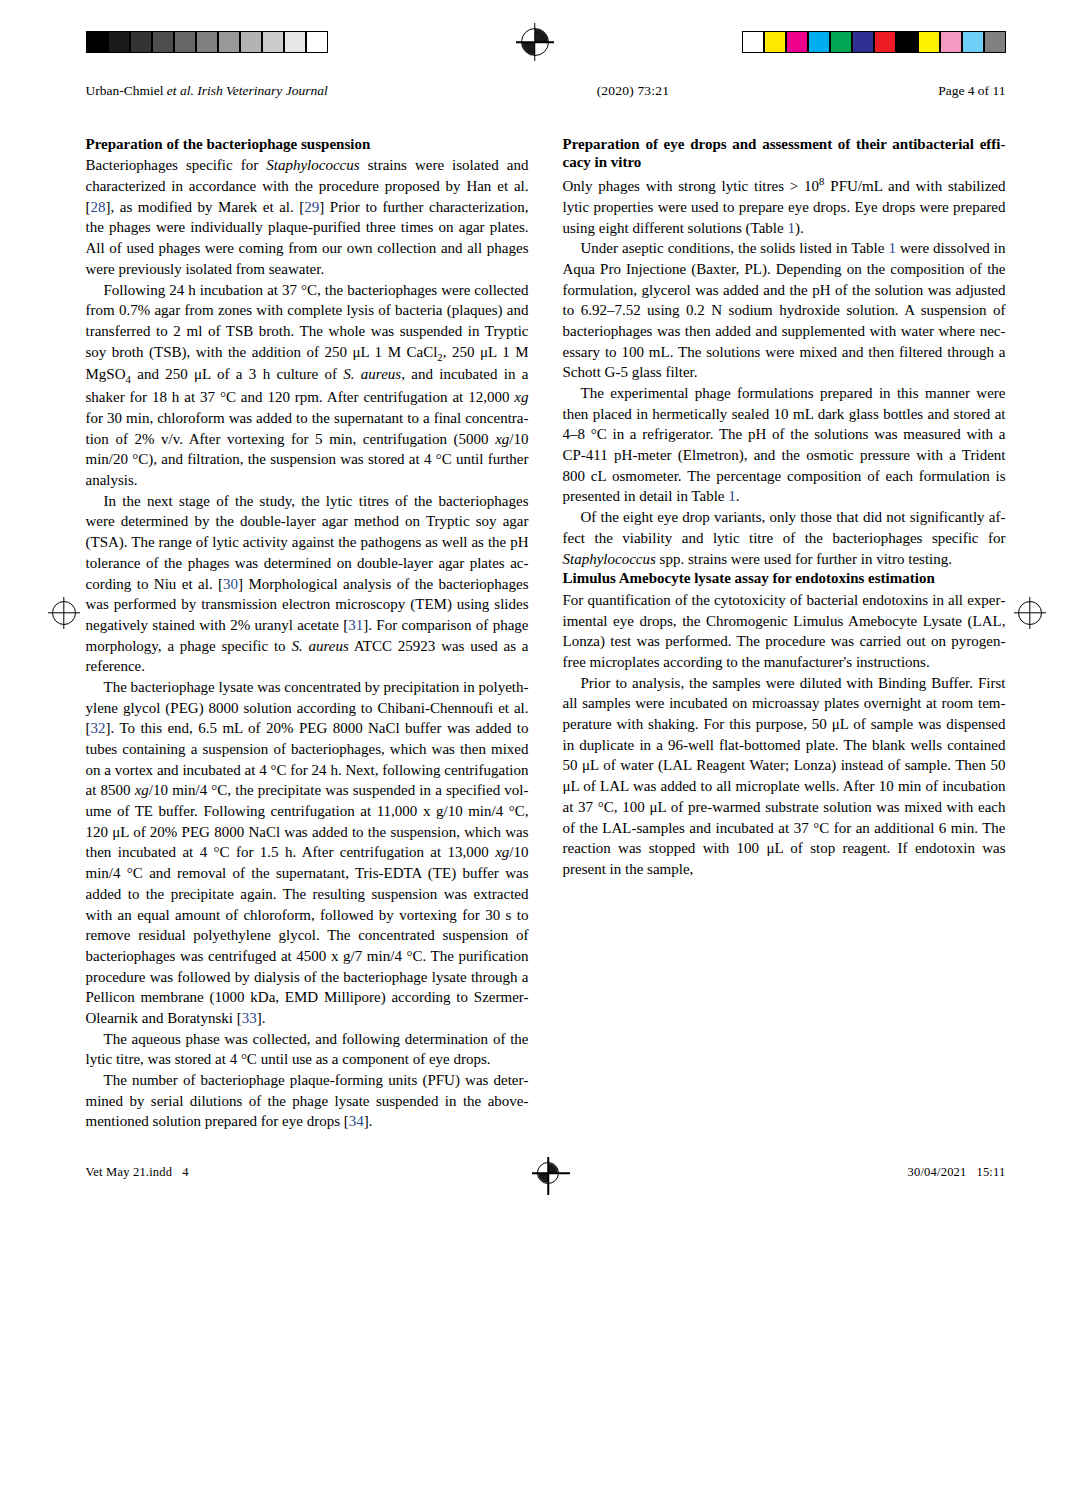Urban-Chmiel et al. Irish Veterinary Journal
(2020) 73:21
Page 4 of 11
Preparation of the bacteriophage suspension
Bacteriophages specific for Staphylococcus strains were isolated and characterized in accordance with the procedure proposed by Han et al. [28], as modified by Marek et al. [29] Prior to further characterization, the phages were individually plaque-purified three times on agar plates. All of used phages were coming from our own collection and all phages were previously isolated from seawater.
Following 24 h incubation at 37 °C, the bacteriophages were collected from 0.7% agar from zones with complete lysis of bacteria (plaques) and transferred to 2 ml of TSB broth. The whole was suspended in Tryptic soy broth (TSB), with the addition of 250 μL 1 M CaCl2, 250 μL 1 M MgSO4 and 250 μL of a 3 h culture of S. aureus, and incubated in a shaker for 18 h at 37 °C and 120 rpm. After centrifugation at 12,000 xg for 30 min, chloroform was added to the supernatant to a final concentration of 2% v/v. After vortexing for 5 min, centrifugation (5000 xg/10 min/20 °C), and filtration, the suspension was stored at 4 °C until further analysis.
In the next stage of the study, the lytic titres of the bacteriophages were determined by the double-layer agar method on Tryptic soy agar (TSA). The range of lytic activity against the pathogens as well as the pH tolerance of the phages was determined on double-layer agar plates according to Niu et al. [30] Morphological analysis of the bacteriophages was performed by transmission electron microscopy (TEM) using slides negatively stained with 2% uranyl acetate [31]. For comparison of phage morphology, a phage specific to S. aureus ATCC 25923 was used as a reference.
The bacteriophage lysate was concentrated by precipitation in polyethylene glycol (PEG) 8000 solution according to Chibani-Chennoufi et al. [32]. To this end, 6.5 mL of 20% PEG 8000 NaCl buffer was added to tubes containing a suspension of bacteriophages, which was then mixed on a vortex and incubated at 4 °C for 24 h. Next, following centrifugation at 8500 xg/10 min/4 °C, the precipitate was suspended in a specified volume of TE buffer. Following centrifugation at 11,000 x g/10 min/4 °C, 120 μL of 20% PEG 8000 NaCl was added to the suspension, which was then incubated at 4 °C for 1.5 h. After centrifugation at 13,000 xg/10 min/4 °C and removal of the supernatant, Tris-EDTA (TE) buffer was added to the precipitate again. The resulting suspension was extracted with an equal amount of chloroform, followed by vortexing for 30 s to remove residual polyethylene glycol. The concentrated suspension of bacteriophages was centrifuged at 4500 x g/7 min/4 °C. The purification procedure was followed by dialysis of the bacteriophage lysate through a Pellicon membrane (1000 kDa, EMD Millipore) according to Szermer-Olearnik and Boratynski [33].
The aqueous phase was collected, and following determination of the lytic titre, was stored at 4 °C until use as a component of eye drops.
The number of bacteriophage plaque-forming units (PFU) was determined by serial dilutions of the phage lysate suspended in the above-mentioned solution prepared for eye drops [34].
Preparation of eye drops and assessment of their antibacterial efficacy in vitro
Only phages with strong lytic titres > 108 PFU/mL and with stabilized lytic properties were used to prepare eye drops. Eye drops were prepared using eight different solutions (Table 1).
Under aseptic conditions, the solids listed in Table 1 were dissolved in Aqua Pro Injectione (Baxter, PL). Depending on the composition of the formulation, glycerol was added and the pH of the solution was adjusted to 6.92–7.52 using 0.2 N sodium hydroxide solution. A suspension of bacteriophages was then added and supplemented with water where necessary to 100 mL. The solutions were mixed and then filtered through a Schott G-5 glass filter.
The experimental phage formulations prepared in this manner were then placed in hermetically sealed 10 mL dark glass bottles and stored at 4–8 °C in a refrigerator. The pH of the solutions was measured with a CP-411 pH-meter (Elmetron), and the osmotic pressure with a Trident 800 cL osmometer. The percentage composition of each formulation is presented in detail in Table 1.
Of the eight eye drop variants, only those that did not significantly affect the viability and lytic titre of the bacteriophages specific for Staphylococcus spp. strains were used for further in vitro testing.
Limulus Amebocyte lysate assay for endotoxins estimation
For quantification of the cytotoxicity of bacterial endotoxins in all experimental eye drops, the Chromogenic Limulus Amebocyte Lysate (LAL, Lonza) test was performed. The procedure was carried out on pyrogen-free microplates according to the manufacturer's instructions.
Prior to analysis, the samples were diluted with Binding Buffer. First all samples were incubated on microassay plates overnight at room temperature with shaking. For this purpose, 50 μL of sample was dispensed in duplicate in a 96-well flat-bottomed plate. The blank wells contained 50 μL of water (LAL Reagent Water; Lonza) instead of sample. Then 50 μL of LAL was added to all microplate wells. After 10 min of incubation at 37 °C, 100 μL of pre-warmed substrate solution was mixed with each of the LAL-samples and incubated at 37 °C for an additional 6 min. The reaction was stopped with 100 μL of stop reagent. If endotoxin was present in the sample,
Vet May 21.indd 4
30/04/2021 15:11